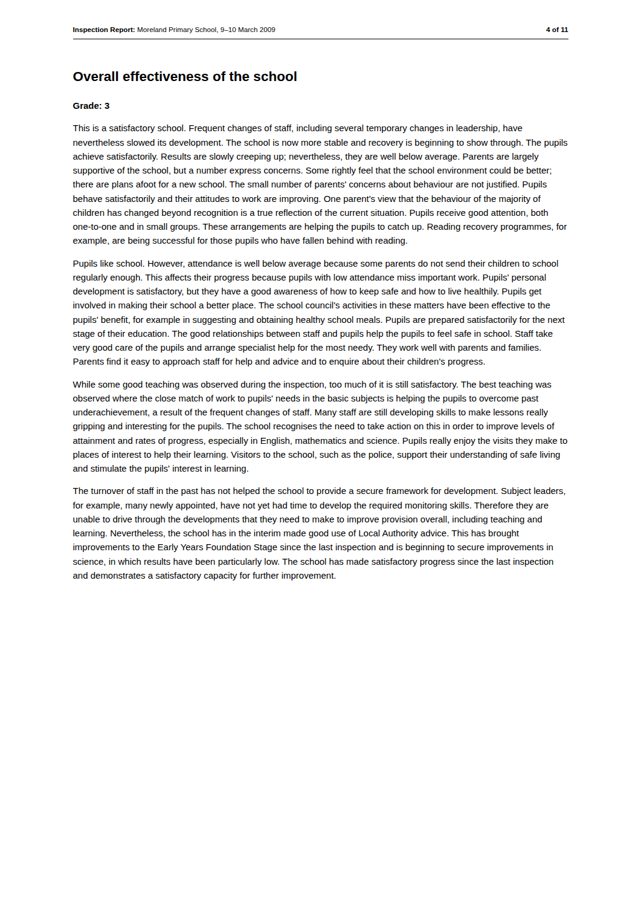Inspection Report: Moreland Primary School, 9–10 March 2009 4 of 11
Overall effectiveness of the school
Grade: 3
This is a satisfactory school. Frequent changes of staff, including several temporary changes in leadership, have nevertheless slowed its development. The school is now more stable and recovery is beginning to show through. The pupils achieve satisfactorily. Results are slowly creeping up; nevertheless, they are well below average. Parents are largely supportive of the school, but a number express concerns. Some rightly feel that the school environment could be better; there are plans afoot for a new school. The small number of parents' concerns about behaviour are not justified. Pupils behave satisfactorily and their attitudes to work are improving. One parent's view that the behaviour of the majority of children has changed beyond recognition is a true reflection of the current situation. Pupils receive good attention, both one-to-one and in small groups. These arrangements are helping the pupils to catch up. Reading recovery programmes, for example, are being successful for those pupils who have fallen behind with reading.
Pupils like school. However, attendance is well below average because some parents do not send their children to school regularly enough. This affects their progress because pupils with low attendance miss important work. Pupils' personal development is satisfactory, but they have a good awareness of how to keep safe and how to live healthily. Pupils get involved in making their school a better place. The school council's activities in these matters have been effective to the pupils' benefit, for example in suggesting and obtaining healthy school meals. Pupils are prepared satisfactorily for the next stage of their education. The good relationships between staff and pupils help the pupils to feel safe in school. Staff take very good care of the pupils and arrange specialist help for the most needy. They work well with parents and families. Parents find it easy to approach staff for help and advice and to enquire about their children's progress.
While some good teaching was observed during the inspection, too much of it is still satisfactory. The best teaching was observed where the close match of work to pupils' needs in the basic subjects is helping the pupils to overcome past underachievement, a result of the frequent changes of staff. Many staff are still developing skills to make lessons really gripping and interesting for the pupils. The school recognises the need to take action on this in order to improve levels of attainment and rates of progress, especially in English, mathematics and science. Pupils really enjoy the visits they make to places of interest to help their learning. Visitors to the school, such as the police, support their understanding of safe living and stimulate the pupils' interest in learning.
The turnover of staff in the past has not helped the school to provide a secure framework for development. Subject leaders, for example, many newly appointed, have not yet had time to develop the required monitoring skills. Therefore they are unable to drive through the developments that they need to make to improve provision overall, including teaching and learning. Nevertheless, the school has in the interim made good use of Local Authority advice. This has brought improvements to the Early Years Foundation Stage since the last inspection and is beginning to secure improvements in science, in which results have been particularly low. The school has made satisfactory progress since the last inspection and demonstrates a satisfactory capacity for further improvement.